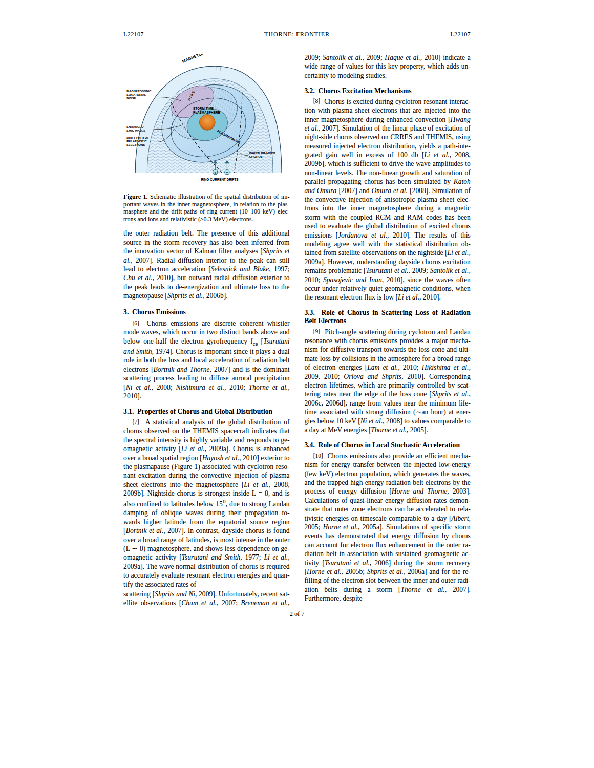L22107 THORNE: FRONTIER L22107
+ − MAGNETOPAUSE MAGNETOSONIC EQUATORIAL NOISE H I S S STORM-TIME PLASMASPHERE PLASMAPAUSE ENHANCED EMIC WAVES DRIFT PATH OF RELATIVISTIC ELECTRONS WHISTLER-MODE CHORUS RING CURRENT DRIFTS
Figure 1. Schematic illustration of the spatial distribution of important waves in the inner magnetosphere, in relation to the plasmasphere and the drift‐paths of ring‐current (10–100 keV) electrons and ions and relativistic (≥0.3 MeV) electrons.
the outer radiation belt. The presence of this additional source in the storm recovery has also been inferred from the innovation vector of Kalman filter analyses [Shprits et al., 2007]. Radial diffusion interior to the peak can still lead to electron acceleration [Selesnick and Blake, 1997; Chu et al., 2010], but outward radial diffusion exterior to the peak leads to de‐energization and ultimate loss to the magnetopause [Shprits et al., 2006b].
3. Chorus Emissions
[6] Chorus emissions are discrete coherent whistler mode waves, which occur in two distinct bands above and below one‐half the electron gyrofrequency fce [Tsurutani and Smith, 1974]. Chorus is important since it plays a dual role in both the loss and local acceleration of radiation belt electrons [Bortnik and Thorne, 2007] and is the dominant scattering process leading to diffuse auroral precipitation [Ni et al., 2008; Nishimura et al., 2010; Thorne et al., 2010].
3.1. Properties of Chorus and Global Distribution
[7] A statistical analysis of the global distribution of chorus observed on the THEMIS spacecraft indicates that the spectral intensity is highly variable and responds to geomagnetic activity [Li et al., 2009a]. Chorus is enhanced over a broad spatial region [Hayosh et al., 2010] exterior to the plasmapause (Figure 1) associated with cyclotron resonant excitation during the convective injection of plasma sheet electrons into the magnetosphere [Li et al., 2008, 2009b]. Nightside chorus is strongest inside L = 8, and is also confined to latitudes below 150, due to strong Landau damping of oblique waves during their propagation towards higher latitude from the equatorial source region [Bortnik et al., 2007]. In contrast, dayside chorus is found over a broad range of latitudes, is most intense in the outer (L ∼ 8) magnetosphere, and shows less dependence on geomagnetic activity [Tsurutani and Smith, 1977; Li et al., 2009a]. The wave normal distribution of chorus is required to accurately evaluate resonant electron energies and quantify the associated rates of
scattering [Shprits and Ni, 2009]. Unfortunately, recent satellite observations [Chum et al., 2007; Breneman et al., 2009; Santolík et al., 2009; Haque et al., 2010] indicate a wide range of values for this key property, which adds uncertainty to modeling studies.
3.2. Chorus Excitation Mechanisms
[8] Chorus is excited during cyclotron resonant interaction with plasma sheet electrons that are injected into the inner magnetosphere during enhanced convection [Hwang et al., 2007]. Simulation of the linear phase of excitation of night‐side chorus observed on CRRES and THEMIS, using measured injected electron distribution, yields a path‐integrated gain well in excess of 100 db [Li et al., 2008, 2009b], which is sufficient to drive the wave amplitudes to non‐linear levels. The non‐linear growth and saturation of parallel propagating chorus has been simulated by Katoh and Omura [2007] and Omura et al. [2008]. Simulation of the convective injection of anisotropic plasma sheet electrons into the inner magnetosphere during a magnetic storm with the coupled RCM and RAM codes has been used to evaluate the global distribution of excited chorus emissions [Jordanova et al., 2010]. The results of this modeling agree well with the statistical distribution obtained from satellite observations on the nightside [Li et al., 2009a]. However, understanding dayside chorus excitation remains problematic [Tsurutani et al., 2009; Santolík et al., 2010; Spasojevic and Inan, 2010], since the waves often occur under relatively quiet geomagnetic conditions, when the resonant electron flux is low [Li et al., 2010].
3.3. Role of Chorus in Scattering Loss of Radiation Belt Electrons
[9] Pitch‐angle scattering during cyclotron and Landau resonance with chorus emissions provides a major mechanism for diffusive transport towards the loss cone and ultimate loss by collisions in the atmosphere for a broad range of electron energies [Lam et al., 2010; Hikishima et al., 2009, 2010; Orlova and Shprits, 2010]. Corresponding electron lifetimes, which are primarily controlled by scattering rates near the edge of the loss cone [Shprits et al., 2006c, 2006d], range from values near the minimum lifetime associated with strong diffusion (∼an hour) at energies below 10 keV [Ni et al., 2008] to values comparable to a day at MeV energies [Thorne et al., 2005].
3.4. Role of Chorus in Local Stochastic Acceleration
[10] Chorus emissions also provide an efficient mechanism for energy transfer between the injected low‐energy (few keV) electron population, which generates the waves, and the trapped high energy radiation belt electrons by the process of energy diffusion [Horne and Thorne, 2003]. Calculations of quasi‐linear energy diffusion rates demonstrate that outer zone electrons can be accelerated to relativistic energies on timescale comparable to a day [Albert, 2005; Horne et al., 2005a]. Simulations of specific storm events has demonstrated that energy diffusion by chorus can account for electron flux enhancement in the outer radiation belt in association with sustained geomagnetic activity [Tsurutani et al., 2006] during the storm recovery [Horne et al., 2005b; Shprits et al., 2006a] and for the refilling of the electron slot between the inner and outer radiation belts during a storm [Thorne et al., 2007]. Furthermore, despite
2 of 7